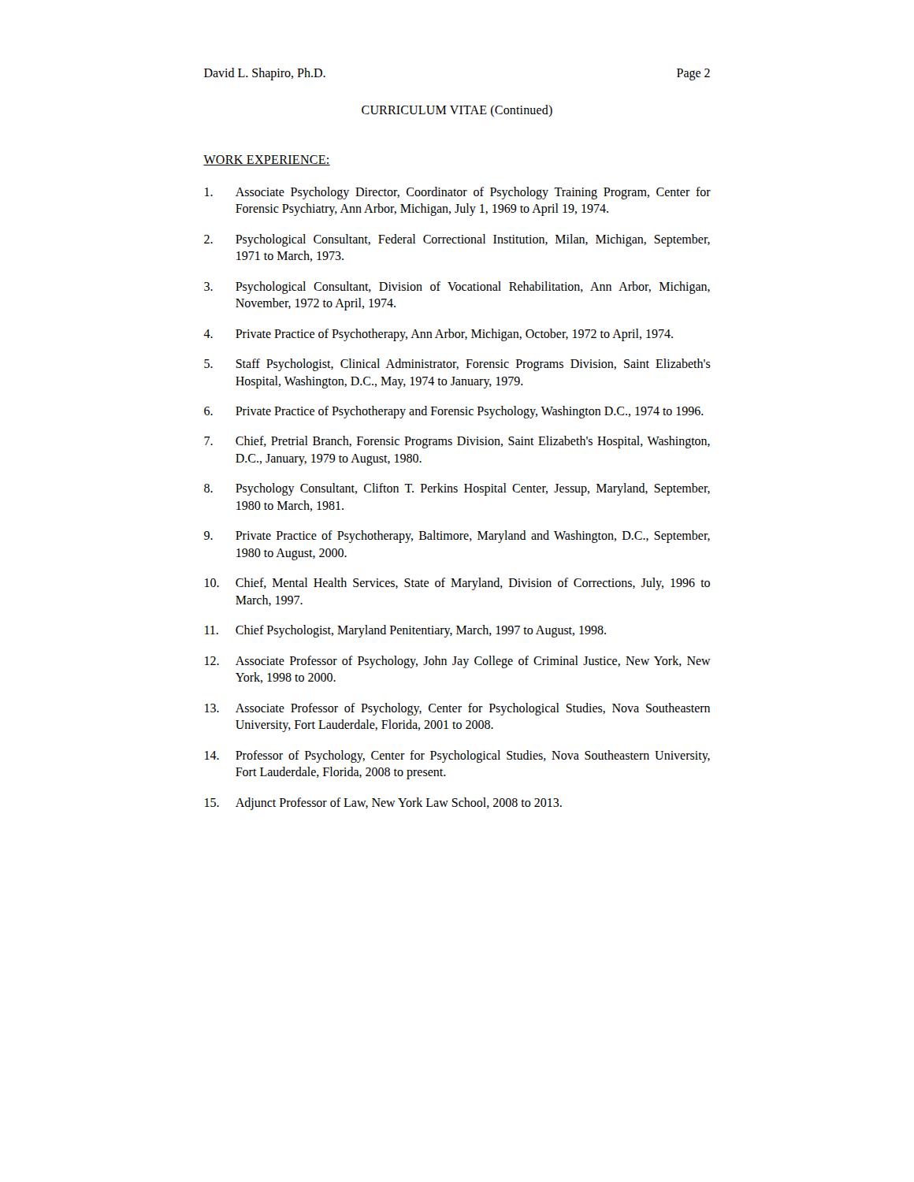David L. Shapiro, Ph.D. Page 2
CURRICULUM VITAE (Continued)
WORK EXPERIENCE:
1. Associate Psychology Director, Coordinator of Psychology Training Program, Center for Forensic Psychiatry, Ann Arbor, Michigan, July 1, 1969 to April 19, 1974.
2. Psychological Consultant, Federal Correctional Institution, Milan, Michigan, September, 1971 to March, 1973.
3. Psychological Consultant, Division of Vocational Rehabilitation, Ann Arbor, Michigan, November, 1972 to April, 1974.
4. Private Practice of Psychotherapy, Ann Arbor, Michigan, October, 1972 to April, 1974.
5. Staff Psychologist, Clinical Administrator, Forensic Programs Division, Saint Elizabeth's Hospital, Washington, D.C., May, 1974 to January, 1979.
6. Private Practice of Psychotherapy and Forensic Psychology, Washington D.C., 1974 to 1996.
7. Chief, Pretrial Branch, Forensic Programs Division, Saint Elizabeth's Hospital, Washington, D.C., January, 1979 to August, 1980.
8. Psychology Consultant, Clifton T. Perkins Hospital Center, Jessup, Maryland, September, 1980 to March, 1981.
9. Private Practice of Psychotherapy, Baltimore, Maryland and Washington, D.C., September, 1980 to August, 2000.
10. Chief, Mental Health Services, State of Maryland, Division of Corrections, July, 1996 to March, 1997.
11. Chief Psychologist, Maryland Penitentiary, March, 1997 to August, 1998.
12. Associate Professor of Psychology, John Jay College of Criminal Justice, New York, New York, 1998 to 2000.
13. Associate Professor of Psychology, Center for Psychological Studies, Nova Southeastern University, Fort Lauderdale, Florida, 2001 to 2008.
14. Professor of Psychology, Center for Psychological Studies, Nova Southeastern University, Fort Lauderdale, Florida, 2008 to present.
15. Adjunct Professor of Law, New York Law School, 2008 to 2013.